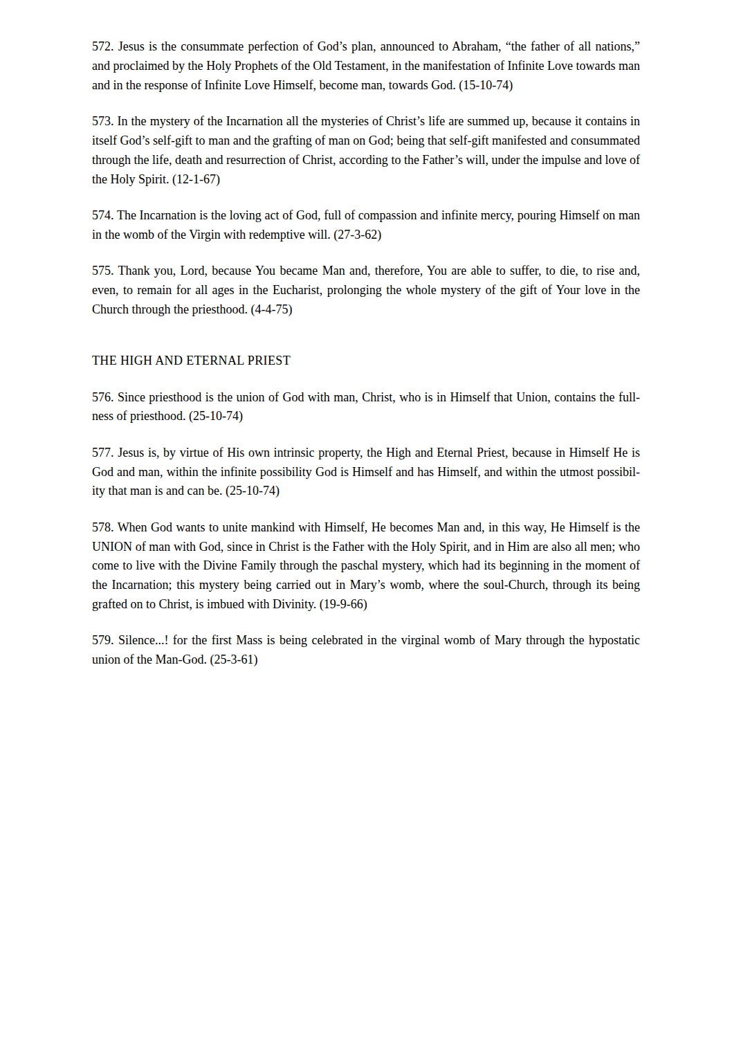572. Jesus is the consummate perfection of God’s plan, announced to Abraham, “the father of all nations,” and proclaimed by the Holy Prophets of the Old Testament, in the manifestation of Infinite Love towards man and in the response of Infinite Love Himself, become man, towards God. (15-10-74)
573. In the mystery of the Incarnation all the mysteries of Christ’s life are summed up, because it contains in itself God’s self-gift to man and the grafting of man on God; being that self-gift manifested and consummated through the life, death and resurrection of Christ, according to the Father’s will, under the impulse and love of the Holy Spirit. (12-1-67)
574. The Incarnation is the loving act of God, full of compassion and infinite mercy, pouring Himself on man in the womb of the Virgin with redemptive will. (27-3-62)
575. Thank you, Lord, because You became Man and, therefore, You are able to suffer, to die, to rise and, even, to remain for all ages in the Eucharist, prolonging the whole mystery of the gift of Your love in the Church through the priesthood. (4-4-75)
The High and Eternal Priest
576. Since priesthood is the union of God with man, Christ, who is in Himself that Union, contains the fullness of priesthood. (25-10-74)
577. Jesus is, by virtue of His own intrinsic property, the High and Eternal Priest, because in Himself He is God and man, within the infinite possibility God is Himself and has Himself, and within the utmost possibility that man is and can be. (25-10-74)
578. When God wants to unite mankind with Himself, He becomes Man and, in this way, He Himself is the UNION of man with God, since in Christ is the Father with the Holy Spirit, and in Him are also all men; who come to live with the Divine Family through the paschal mystery, which had its beginning in the moment of the Incarnation; this mystery being carried out in Mary’s womb, where the soul-Church, through its being grafted on to Christ, is imbued with Divinity. (19-9-66)
579. Silence...! for the first Mass is being celebrated in the virginal womb of Mary through the hypostatic union of the Man-God. (25-3-61)